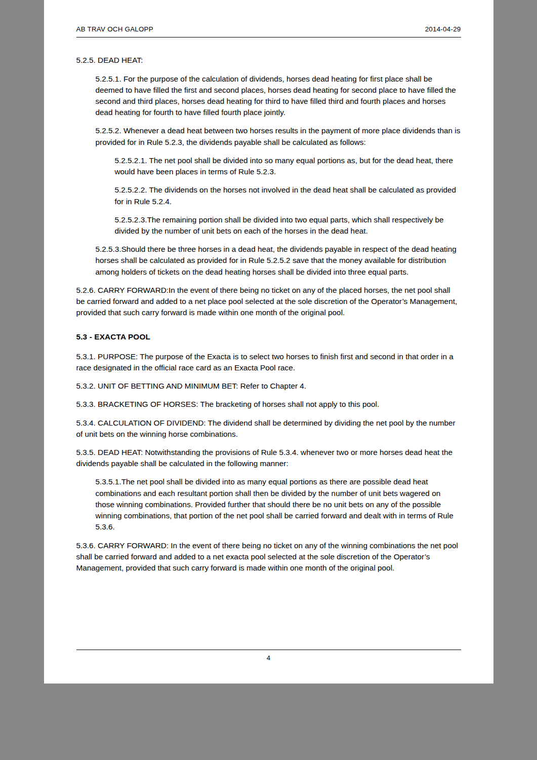AB Trav och Galopp 2014-04-29
5.2.5. DEAD HEAT:
5.2.5.1. For the purpose of the calculation of dividends, horses dead heating for first place shall be deemed to have filled the first and second places, horses dead heating for second place to have filled the second and third places, horses dead heating for third to have filled third and fourth places and horses dead heating for fourth to have filled fourth place jointly.
5.2.5.2. Whenever a dead heat between two horses results in the payment of more place dividends than is provided for in Rule 5.2.3, the dividends payable shall be calculated as follows:
5.2.5.2.1. The net pool shall be divided into so many equal portions as, but for the dead heat, there would have been places in terms of Rule 5.2.3.
5.2.5.2.2. The dividends on the horses not involved in the dead heat shall be calculated as provided for in Rule 5.2.4.
5.2.5.2.3.The remaining portion shall be divided into two equal parts, which shall respectively be divided by the number of unit bets on each of the horses in the dead heat.
5.2.5.3.Should there be three horses in a dead heat, the dividends payable in respect of the dead heating horses shall be calculated as provided for in Rule 5.2.5.2 save that the money available for distribution among holders of tickets on the dead heating horses shall be divided into three equal parts.
5.2.6. CARRY FORWARD:In the event of there being no ticket on any of the placed horses, the net pool shall be carried forward and added to a net place pool selected at the sole discretion of the Operator’s Management, provided that such carry forward is made within one month of the original pool.
5.3 - EXACTA POOL
5.3.1. PURPOSE: The purpose of the Exacta is to select two horses to finish first and second in that order in a race designated in the official race card as an Exacta Pool race.
5.3.2. UNIT OF BETTING AND MINIMUM BET: Refer to Chapter 4.
5.3.3. BRACKETING OF HORSES: The bracketing of horses shall not apply to this pool.
5.3.4. CALCULATION OF DIVIDEND: The dividend shall be determined by dividing the net pool by the number of unit bets on the winning horse combinations.
5.3.5. DEAD HEAT: Notwithstanding the provisions of Rule 5.3.4. whenever two or more horses dead heat the dividends payable shall be calculated in the following manner:
5.3.5.1.The net pool shall be divided into as many equal portions as there are possible dead heat combinations and each resultant portion shall then be divided by the number of unit bets wagered on those winning combinations. Provided further that should there be no unit bets on any of the possible winning combinations, that portion of the net pool shall be carried forward and dealt with in terms of Rule 5.3.6.
5.3.6. CARRY FORWARD: In the event of there being no ticket on any of the winning combinations the net pool shall be carried forward and added to a net exacta pool selected at the sole discretion of the Operator’s Management, provided that such carry forward is made within one month of the original pool.
4